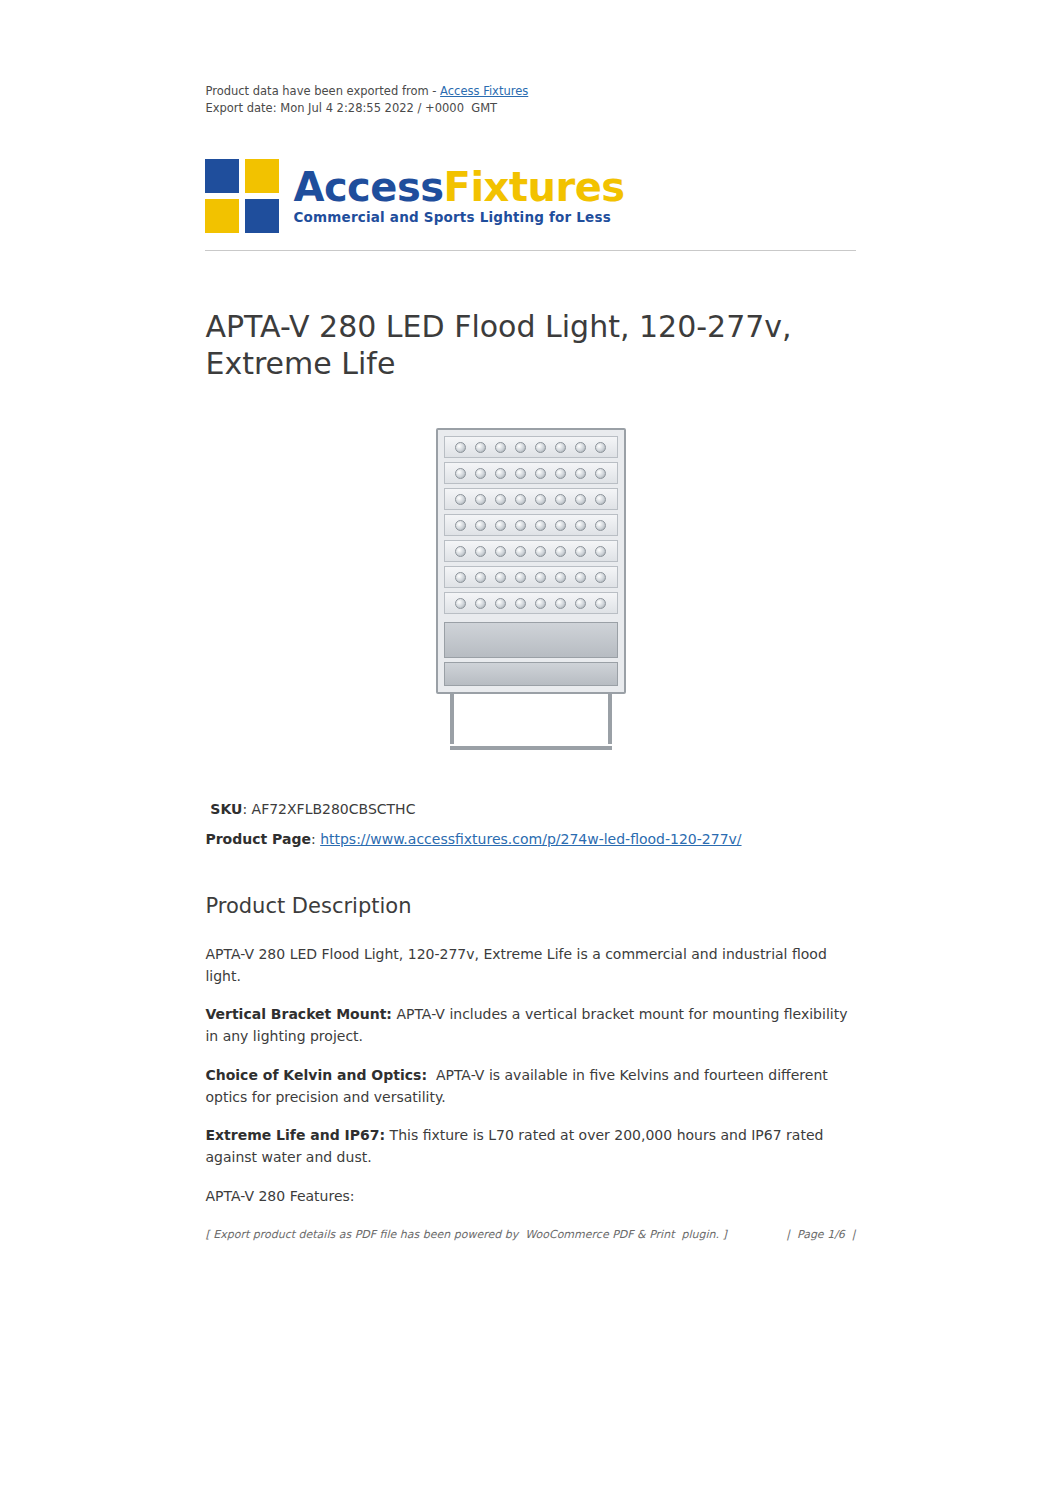Product data have been exported from - Access Fixtures
Export date: Mon Jul 4 2:28:55 2022 / +0000 GMT
Access Fixtures
Commercial and Sports Lighting for Less
APTA-V 280 LED Flood Light, 120-277v, Extreme Life
SKU: AF72XFLB280CBSCTHC
Product Page: https://www.accessfixtures.com/p/274w-led-flood-120-277v/
Product Description
APTA-V 280 LED Flood Light, 120-277v, Extreme Life is a commercial and industrial flood light.
Vertical Bracket Mount: APTA-V includes a vertical bracket mount for mounting flexibility in any lighting project.
Choice of Kelvin and Optics: APTA-V is available in five Kelvins and fourteen different optics for precision and versatility.
Extreme Life and IP67: This fixture is L70 rated at over 200,000 hours and IP67 rated against water and dust.
APTA-V 280 Features:
[ Export product details as PDF file has been powered by WooCommerce PDF & Print plugin. ]
| Page 1/6 |